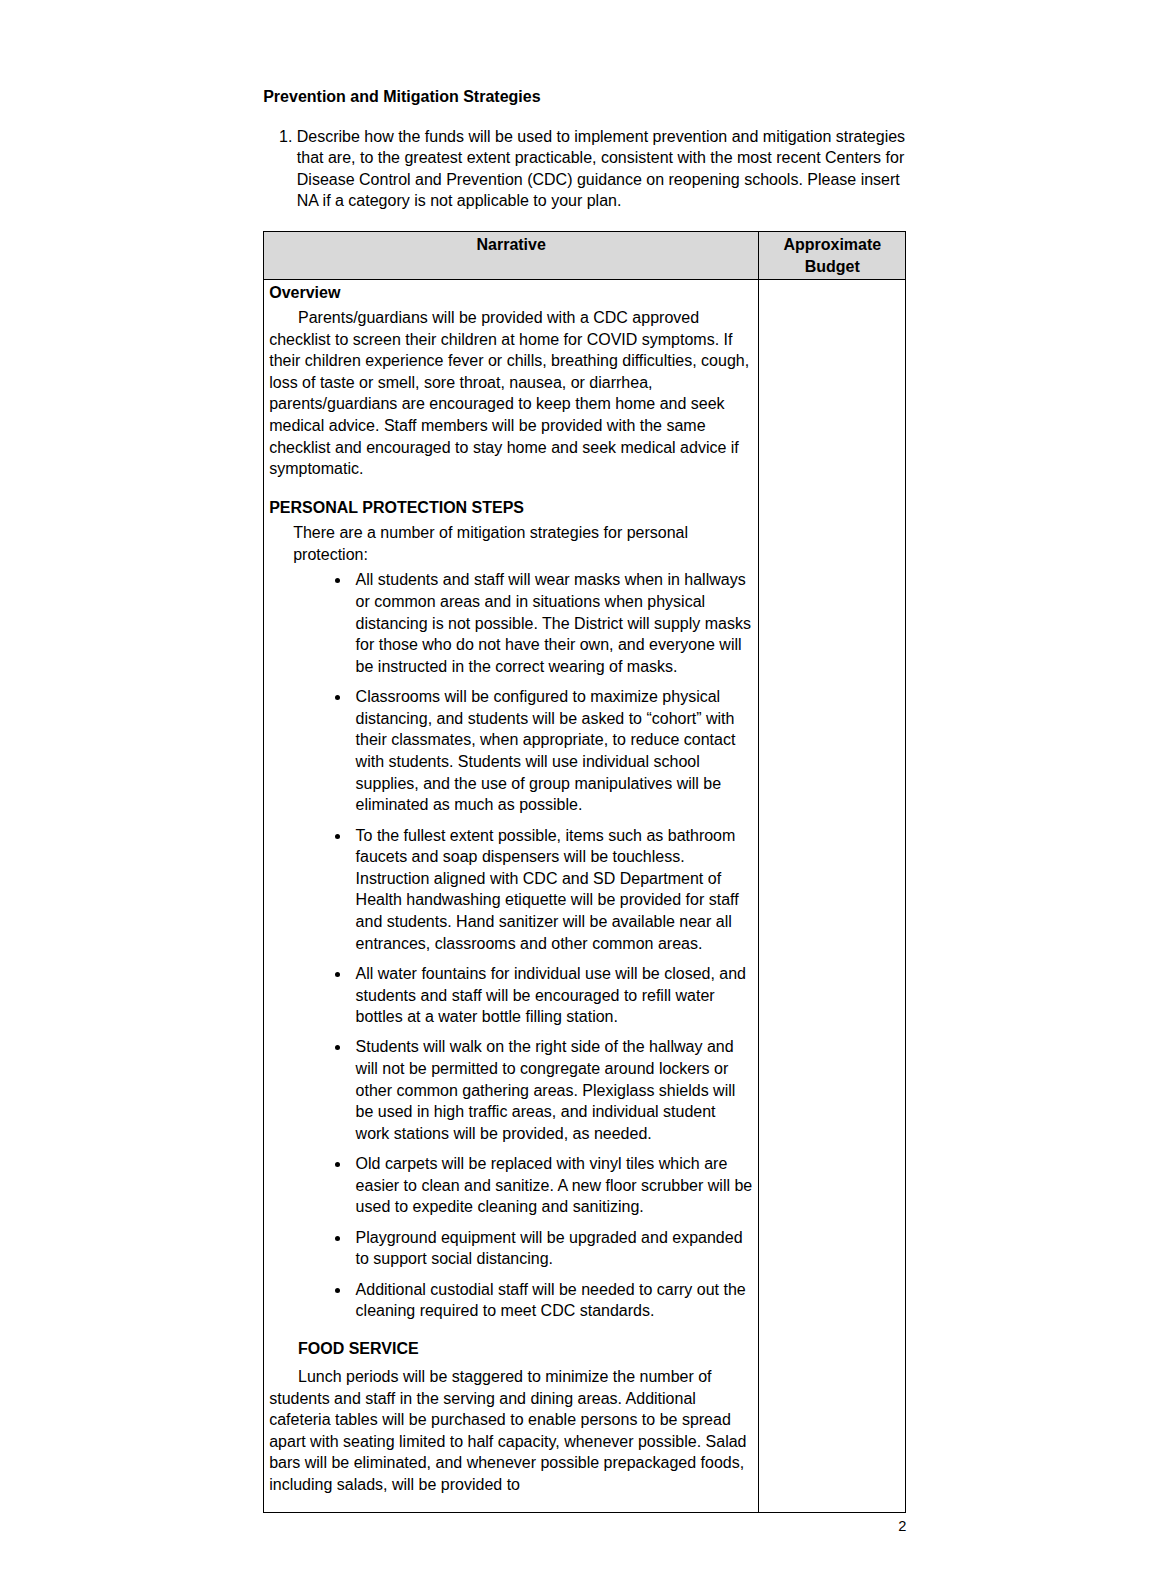Prevention and Mitigation Strategies
Describe how the funds will be used to implement prevention and mitigation strategies that are, to the greatest extent practicable, consistent with the most recent Centers for Disease Control and Prevention (CDC) guidance on reopening schools. Please insert NA if a category is not applicable to your plan.
| Narrative | Approximate Budget |
| --- | --- |
| Overview Parents/guardians will be provided with a CDC approved checklist to screen their children at home for COVID symptoms. If their children experience fever or chills, breathing difficulties, cough, loss of taste or smell, sore throat, nausea, or diarrhea, parents/guardians are encouraged to keep them home and seek medical advice. Staff members will be provided with the same checklist and encouraged to stay home and seek medical advice if symptomatic. PERSONAL PROTECTION STEPS There are a number of mitigation strategies for personal protection: All students and staff will wear masks when in hallways or common areas and in situations when physical distancing is not possible. The District will supply masks for those who do not have their own, and everyone will be instructed in the correct wearing of masks. Classrooms will be configured to maximize physical distancing, and students will be asked to “cohort” with their classmates, when appropriate, to reduce contact with students. Students will use individual school supplies, and the use of group manipulatives will be eliminated as much as possible. To the fullest extent possible, items such as bathroom faucets and soap dispensers will be touchless. Instruction aligned with CDC and SD Department of Health handwashing etiquette will be provided for staff and students. Hand sanitizer will be available near all entrances, classrooms and other common areas. All water fountains for individual use will be closed, and students and staff will be encouraged to refill water bottles at a water bottle filling station. Students will walk on the right side of the hallway and will not be permitted to congregate around lockers or other common gathering areas. Plexiglass shields will be used in high traffic areas, and individual student work stations will be provided, as needed. Old carpets will be replaced with vinyl tiles which are easier to clean and sanitize. A new floor scrubber will be used to expedite cleaning and sanitizing. Playground equipment will be upgraded and expanded to support social distancing. Additional custodial staff will be needed to carry out the cleaning required to meet CDC standards. FOOD SERVICE Lunch periods will be staggered to minimize the number of students and staff in the serving and dining areas. Additional cafeteria tables will be purchased to enable persons to be spread apart with seating limited to half capacity, whenever possible. Salad bars will be eliminated, and whenever possible prepackaged foods, including salads, will be provided to | |
2